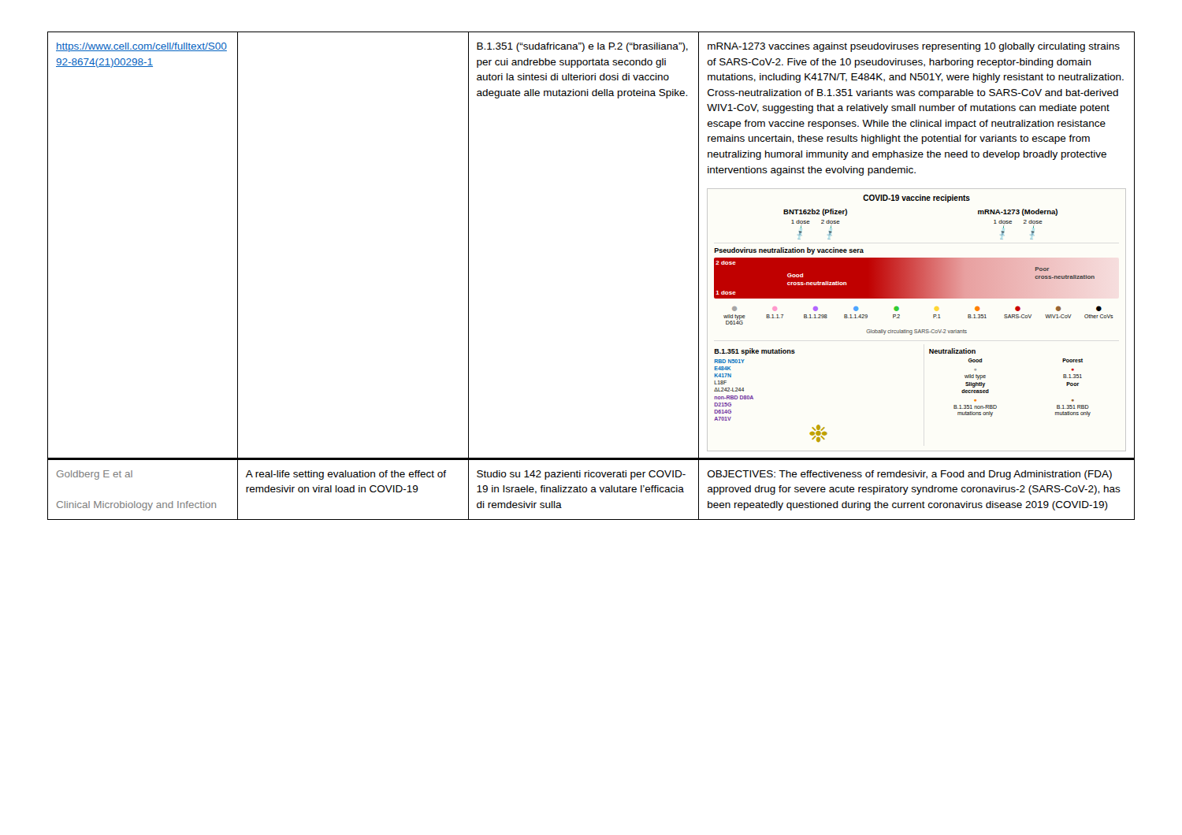| https://www.cell.com/cell/fulltext/S0092-8674(21)00298-1 | | B.1.351 (“sudafricana”) e la P.2 (“brasiliana”), per cui andrebbe supportata secondo gli autori la sintesi di ulteriori dosi di vaccino adeguate alle mutazioni della proteina Spike. | mRNA-1273 vaccines against pseudoviruses representing 10 globally circulating strains of SARS-CoV-2. Five of the 10 pseudoviruses, harboring receptor-binding domain mutations, including K417N/T, E484K, and N501Y, were highly resistant to neutralization. Cross-neutralization of B.1.351 variants was comparable to SARS-CoV and bat-derived WIV1-CoV, suggesting that a relatively small number of mutations can mediate potent escape from vaccine responses. While the clinical impact of neutralization resistance remains uncertain, these results highlight the potential for variants to escape from neutralizing humoral immunity and emphasize the need to develop broadly protective interventions against the evolving pandemic. COVID-19 vaccine recipients BNT162b2 (Pfizer) 1 dose 💉 2 dose 💉 mRNA-1273 (Moderna) 1 dose 💉 2 dose 💉 Pseudovirus neutralization by vaccinee sera 2 dose 1 dose Good cross-neutralization Poor cross-neutralization ● wild type D614G ● B.1.1.7 ● B.1.1.298 ● B.1.1.429 ● P.2 ● P.1 ● B.1.351 ● SARS-CoV ● WIV1-CoV ● Other CoVs Globally circulating SARS-CoV-2 variants B.1.351 spike mutations RBD N501Y E484K K417N L18F ΔL242-L244 non-RBD D80A D215G D614G A701V ❉ Neutralization Good Poorest ● wild type ● B.1.351 Slightly decreased Poor ● B.1.351 non-RBD mutations only ● B.1.351 RBD mutations only |
| Goldberg E et al Clinical Microbiology and Infection | A real-life setting evaluation of the effect of remdesivir on viral load in COVID-19 | Studio su 142 pazienti ricoverati per COVID-19 in Israele, finalizzato a valutare l’efficacia di remdesivir sulla | OBJECTIVES: The effectiveness of remdesivir, a Food and Drug Administration (FDA) approved drug for severe acute respiratory syndrome coronavirus-2 (SARS-CoV-2), has been repeatedly questioned during the current coronavirus disease 2019 (COVID-19) |